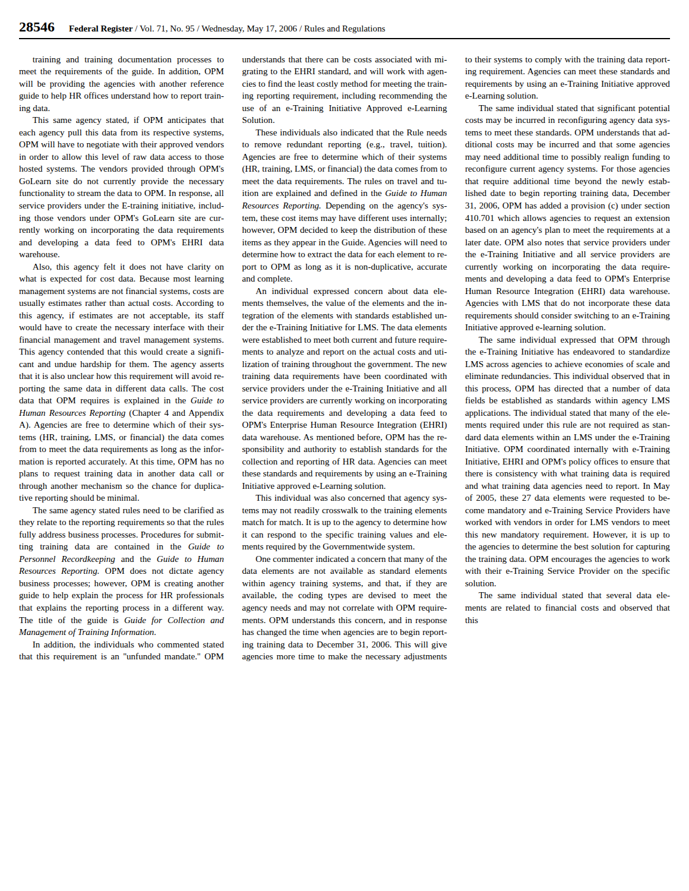28546 Federal Register / Vol. 71, No. 95 / Wednesday, May 17, 2006 / Rules and Regulations
training and training documentation processes to meet the requirements of the guide. In addition, OPM will be providing the agencies with another reference guide to help HR offices understand how to report training data.
This same agency stated, if OPM anticipates that each agency pull this data from its respective systems, OPM will have to negotiate with their approved vendors in order to allow this level of raw data access to those hosted systems. The vendors provided through OPM's GoLearn site do not currently provide the necessary functionality to stream the data to OPM. In response, all service providers under the E-training initiative, including those vendors under OPM's GoLearn site are currently working on incorporating the data requirements and developing a data feed to OPM's EHRI data warehouse.
Also, this agency felt it does not have clarity on what is expected for cost data. Because most learning management systems are not financial systems, costs are usually estimates rather than actual costs. According to this agency, if estimates are not acceptable, its staff would have to create the necessary interface with their financial management and travel management systems. This agency contended that this would create a significant and undue hardship for them. The agency asserts that it is also unclear how this requirement will avoid reporting the same data in different data calls. The cost data that OPM requires is explained in the Guide to Human Resources Reporting (Chapter 4 and Appendix A). Agencies are free to determine which of their systems (HR, training, LMS, or financial) the data comes from to meet the data requirements as long as the information is reported accurately. At this time, OPM has no plans to request training data in another data call or through another mechanism so the chance for duplicative reporting should be minimal.
The same agency stated rules need to be clarified as they relate to the reporting requirements so that the rules fully address business processes. Procedures for submitting training data are contained in the Guide to Personnel Recordkeeping and the Guide to Human Resources Reporting. OPM does not dictate agency business processes; however, OPM is creating another guide to help explain the process for HR professionals that explains the reporting process in a different way. The title of the guide is Guide for Collection and Management of Training Information.
In addition, the individuals who commented stated that this requirement is an ''unfunded mandate.'' OPM understands that there can be costs associated with migrating to the EHRI standard, and will work with agencies to find the least costly method for meeting the training reporting requirement, including recommending the use of an e-Training Initiative Approved e-Learning Solution.
These individuals also indicated that the Rule needs to remove redundant reporting (e.g., travel, tuition). Agencies are free to determine which of their systems (HR, training, LMS, or financial) the data comes from to meet the data requirements. The rules on travel and tuition are explained and defined in the Guide to Human Resources Reporting. Depending on the agency's system, these cost items may have different uses internally; however, OPM decided to keep the distribution of these items as they appear in the Guide. Agencies will need to determine how to extract the data for each element to report to OPM as long as it is non-duplicative, accurate and complete.
An individual expressed concern about data elements themselves, the value of the elements and the integration of the elements with standards established under the e-Training Initiative for LMS. The data elements were established to meet both current and future requirements to analyze and report on the actual costs and utilization of training throughout the government. The new training data requirements have been coordinated with service providers under the e-Training Initiative and all service providers are currently working on incorporating the data requirements and developing a data feed to OPM's Enterprise Human Resource Integration (EHRI) data warehouse. As mentioned before, OPM has the responsibility and authority to establish standards for the collection and reporting of HR data. Agencies can meet these standards and requirements by using an e-Training Initiative approved e-Learning solution.
This individual was also concerned that agency systems may not readily crosswalk to the training elements match for match. It is up to the agency to determine how it can respond to the specific training values and elements required by the Governmentwide system.
One commenter indicated a concern that many of the data elements are not available as standard elements within agency training systems, and that, if they are available, the coding types are devised to meet the agency needs and may not correlate with OPM requirements. OPM understands this concern, and in response has changed the time when agencies are to begin reporting training data to December 31, 2006. This will give agencies more time to make the necessary adjustments to their systems to comply with the training data reporting requirement. Agencies can meet these standards and requirements by using an e-Training Initiative approved e-Learning solution.
The same individual stated that significant potential costs may be incurred in reconfiguring agency data systems to meet these standards. OPM understands that additional costs may be incurred and that some agencies may need additional time to possibly realign funding to reconfigure current agency systems. For those agencies that require additional time beyond the newly established date to begin reporting training data, December 31, 2006, OPM has added a provision (c) under section 410.701 which allows agencies to request an extension based on an agency's plan to meet the requirements at a later date. OPM also notes that service providers under the e-Training Initiative and all service providers are currently working on incorporating the data requirements and developing a data feed to OPM's Enterprise Human Resource Integration (EHRI) data warehouse. Agencies with LMS that do not incorporate these data requirements should consider switching to an e-Training Initiative approved e-learning solution.
The same individual expressed that OPM through the e-Training Initiative has endeavored to standardize LMS across agencies to achieve economies of scale and eliminate redundancies. This individual observed that in this process, OPM has directed that a number of data fields be established as standards within agency LMS applications. The individual stated that many of the elements required under this rule are not required as standard data elements within an LMS under the e-Training Initiative. OPM coordinated internally with e-Training Initiative, EHRI and OPM's policy offices to ensure that there is consistency with what training data is required and what training data agencies need to report. In May of 2005, these 27 data elements were requested to become mandatory and e-Training Service Providers have worked with vendors in order for LMS vendors to meet this new mandatory requirement. However, it is up to the agencies to determine the best solution for capturing the training data. OPM encourages the agencies to work with their e-Training Service Provider on the specific solution.
The same individual stated that several data elements are related to financial costs and observed that this